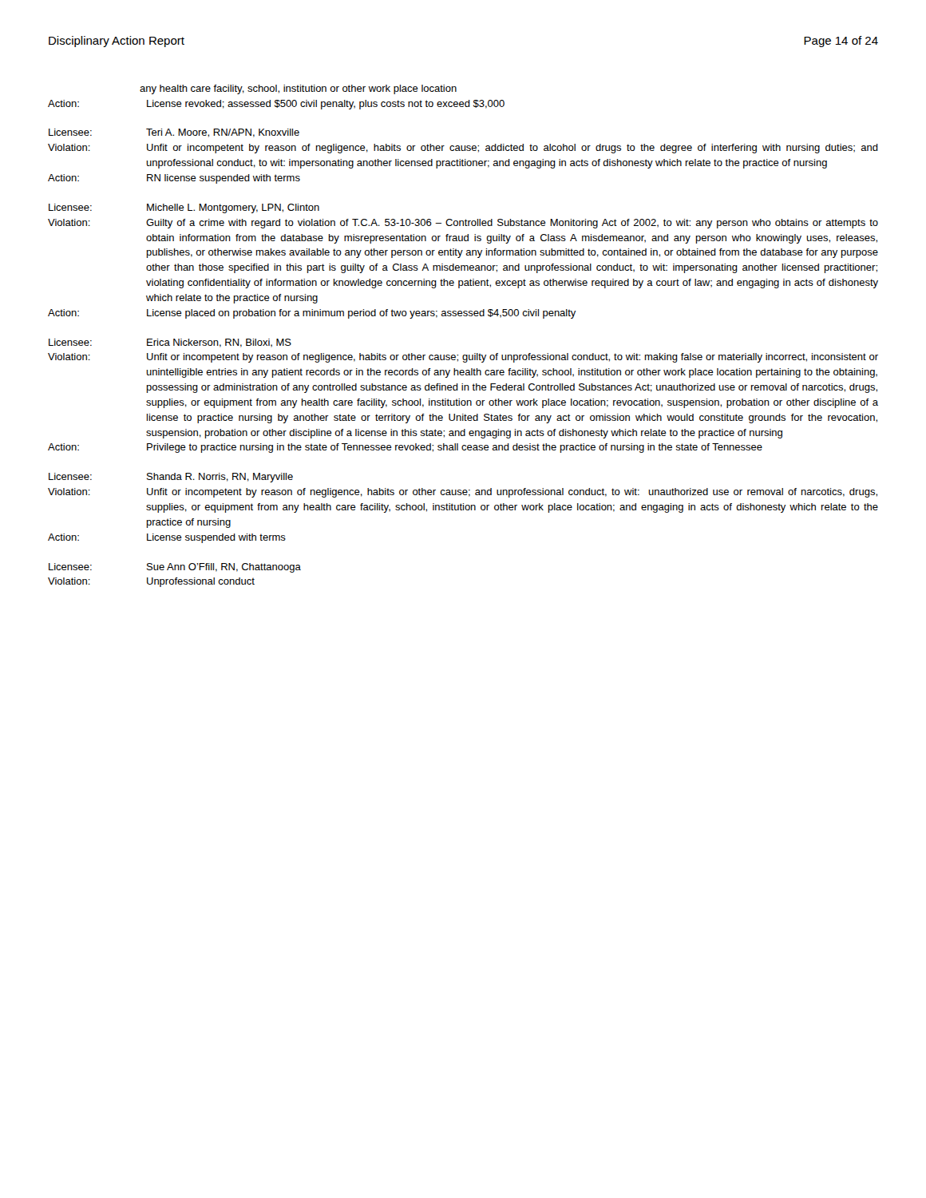Disciplinary Action Report Page 14 of 24
any health care facility, school, institution or other work place location
Action:
License revoked; assessed $500 civil penalty, plus costs not to exceed $3,000
Licensee:
Teri A. Moore, RN/APN, Knoxville
Violation:
Unfit or incompetent by reason of negligence, habits or other cause; addicted to alcohol or drugs to the degree of interfering with nursing duties; and unprofessional conduct, to wit: impersonating another licensed practitioner; and engaging in acts of dishonesty which relate to the practice of nursing
Action:
RN license suspended with terms
Licensee:
Michelle L. Montgomery, LPN, Clinton
Violation:
Guilty of a crime with regard to violation of T.C.A. 53-10-306 – Controlled Substance Monitoring Act of 2002, to wit: any person who obtains or attempts to obtain information from the database by misrepresentation or fraud is guilty of a Class A misdemeanor, and any person who knowingly uses, releases, publishes, or otherwise makes available to any other person or entity any information submitted to, contained in, or obtained from the database for any purpose other than those specified in this part is guilty of a Class A misdemeanor; and unprofessional conduct, to wit: impersonating another licensed practitioner; violating confidentiality of information or knowledge concerning the patient, except as otherwise required by a court of law; and engaging in acts of dishonesty which relate to the practice of nursing
Action:
License placed on probation for a minimum period of two years; assessed $4,500 civil penalty
Licensee:
Erica Nickerson, RN, Biloxi, MS
Violation:
Unfit or incompetent by reason of negligence, habits or other cause; guilty of unprofessional conduct, to wit: making false or materially incorrect, inconsistent or unintelligible entries in any patient records or in the records of any health care facility, school, institution or other work place location pertaining to the obtaining, possessing or administration of any controlled substance as defined in the Federal Controlled Substances Act; unauthorized use or removal of narcotics, drugs, supplies, or equipment from any health care facility, school, institution or other work place location; revocation, suspension, probation or other discipline of a license to practice nursing by another state or territory of the United States for any act or omission which would constitute grounds for the revocation, suspension, probation or other discipline of a license in this state; and engaging in acts of dishonesty which relate to the practice of nursing
Action:
Privilege to practice nursing in the state of Tennessee revoked; shall cease and desist the practice of nursing in the state of Tennessee
Licensee:
Shanda R. Norris, RN, Maryville
Violation:
Unfit or incompetent by reason of negligence, habits or other cause; and unprofessional conduct, to wit: unauthorized use or removal of narcotics, drugs, supplies, or equipment from any health care facility, school, institution or other work place location; and engaging in acts of dishonesty which relate to the practice of nursing
Action:
License suspended with terms
Licensee:
Sue Ann O’Ffill, RN, Chattanooga
Violation:
Unprofessional conduct